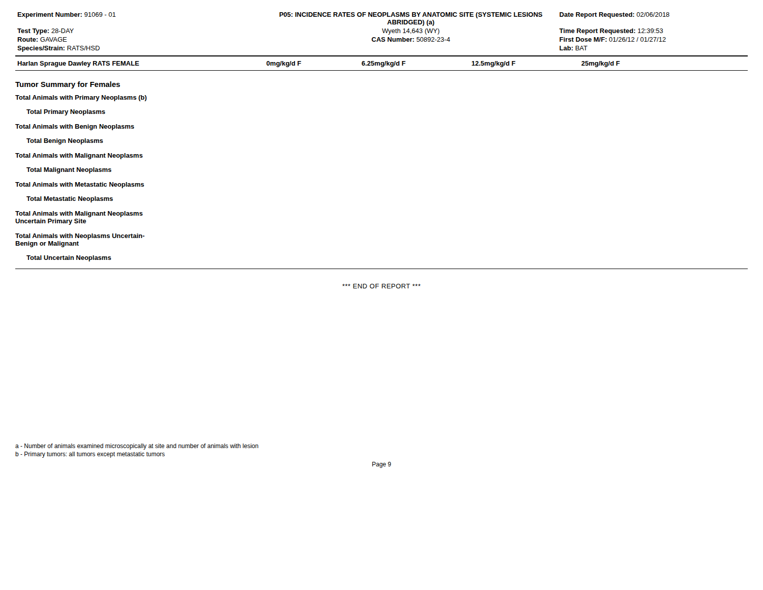| Experiment Number: 91069 - 01 | P05: INCIDENCE RATES OF NEOPLASMS BY ANATOMIC SITE (SYSTEMIC LESIONS ABRIDGED) (a) | Date Report Requested: 02/06/2018 |
| Test Type: 28-DAY | Wyeth 14,643 (WY) | Time Report Requested: 12:39:53 |
| Route: GAVAGE | CAS Number: 50892-23-4 | First Dose M/F: 01/26/12 / 01/27/12 |
| Species/Strain: RATS/HSD | | Lab: BAT |
| Harlan Sprague Dawley RATS FEMALE | 0mg/kg/d F | 6.25mg/kg/d F | 12.5mg/kg/d F | 25mg/kg/d F | |
Tumor Summary for Females
Total Animals with Primary Neoplasms (b)
Total Primary Neoplasms
Total Animals with Benign Neoplasms
Total Benign Neoplasms
Total Animals with Malignant Neoplasms
Total Malignant Neoplasms
Total Animals with Metastatic Neoplasms
Total Metastatic Neoplasms
Total Animals with Malignant Neoplasms
Uncertain Primary Site
Total Animals with Neoplasms Uncertain-
Benign or Malignant
Total Uncertain Neoplasms
*** END OF REPORT ***
a - Number of animals examined microscopically at site and number of animals with lesion
b - Primary tumors: all tumors except metastatic tumors
Page 9